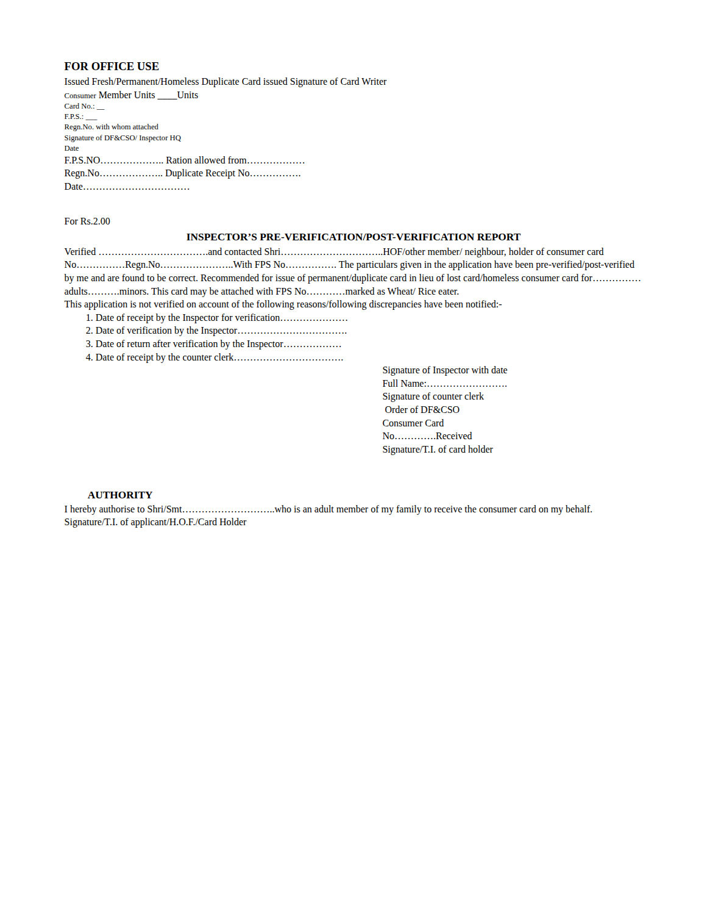FOR OFFICE USE
Issued Fresh/Permanent/Homeless Duplicate Card issued Signature of Card Writer
Consumer Member Units ____Units
Card No.: __
F.P.S.: ___
Regn.No. with whom attached
Signature of DF&CSO/ Inspector HQ
Date
F.P.S.NO……………….. Ration allowed from………………
Regn.No……………….. Duplicate Receipt No…………….
Date……………………………
For Rs.2.00
INSPECTOR’S PRE-VERIFICATION/POST-VERIFICATION REPORT
Verified …………………………….and contacted Shri…………………………..HOF/other member/ neighbour, holder of consumer card No……………Regn.No…………………..With FPS No……………. The particulars given in the application have been pre-verified/post-verified by me and are found to be correct. Recommended for issue of permanent/duplicate card in lieu of lost card/homeless consumer card for……………adults……….minors. This card may be attached with FPS No…………marked as Wheat/ Rice eater.
This application is not verified on account of the following reasons/following discrepancies have been notified:-
Date of receipt by the Inspector for verification…………………
Date of verification by the Inspector…………………………….
Date of return after verification by the Inspector………………
Date of receipt by the counter clerk…………………………….
Signature of Inspector with date
Full Name:…………………….
Signature of counter clerk
Order of DF&CSO
Consumer Card
No………….Received
Signature/T.I. of card holder
AUTHORITY
I hereby authorise to Shri/Smt………………………..who is an adult member of my family to receive the consumer card on my behalf.
Signature/T.I. of applicant/H.O.F./Card Holder